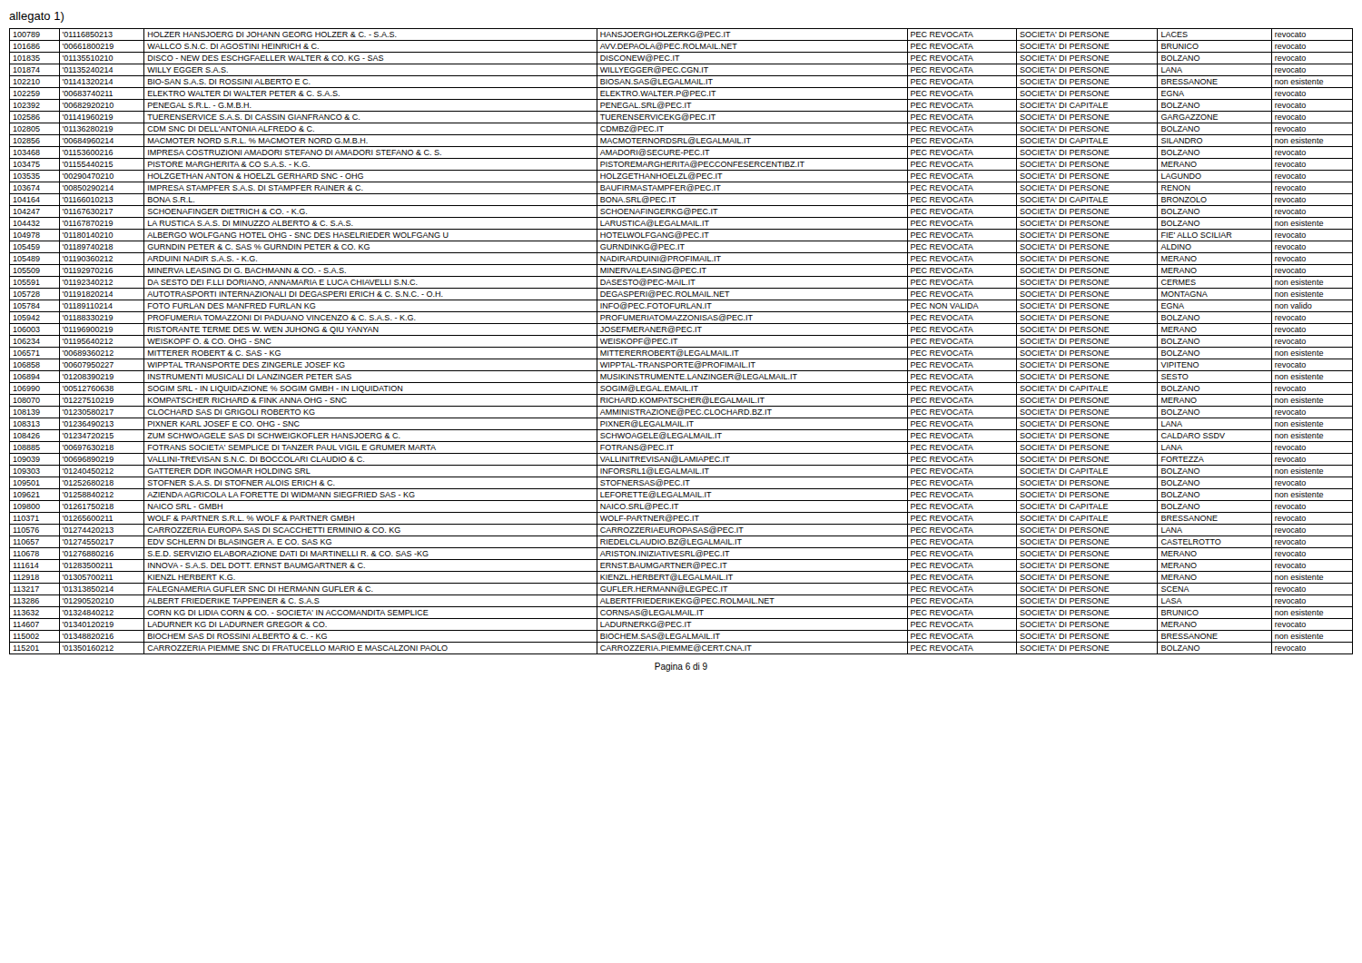allegato 1)
| 100789 | '01116850213 | HOLZER HANSJOERG DI JOHANN GEORG HOLZER & C. - S.A.S. | HANSJOERGHOLZERKG@PEC.IT | PEC REVOCATA | SOCIETA' DI PERSONE | LACES | revocato |
| 101686 | '00661800219 | WALLCO S.N.C. DI AGOSTINI HEINRICH & C. | AVV.DEPAOLA@PEC.ROLMAIL.NET | PEC REVOCATA | SOCIETA' DI PERSONE | BRUNICO | revocato |
| 101835 | '01135510210 | DISCO - NEW DES ESCHGFAELLER WALTER & CO. KG - SAS | DISCONEW@PEC.IT | PEC REVOCATA | SOCIETA' DI PERSONE | BOLZANO | revocato |
| 101874 | '01135240214 | WILLY EGGER S.A.S. | WILLYEGGER@PEC.CGN.IT | PEC REVOCATA | SOCIETA' DI PERSONE | LANA | revocato |
| 102210 | '01141320214 | BIO-SAN S.A.S. DI ROSSINI ALBERTO E C. | BIOSAN.SAS@LEGALMAIL.IT | PEC REVOCATA | SOCIETA' DI PERSONE | BRESSANONE | non esistente |
| 102259 | '00683740211 | ELEKTRO WALTER DI WALTER PETER & C. S.A.S. | ELEKTRO.WALTER.P@PEC.IT | PEC REVOCATA | SOCIETA' DI PERSONE | EGNA | revocato |
| 102392 | '00682920210 | PENEGAL S.R.L. - G.M.B.H. | PENEGAL.SRL@PEC.IT | PEC REVOCATA | SOCIETA' DI CAPITALE | BOLZANO | revocato |
| 102586 | '01141960219 | TUERENSERVICE S.A.S. DI CASSIN GIANFRANCO & C. | TUERENSERVICEKG@PEC.IT | PEC REVOCATA | SOCIETA' DI PERSONE | GARGAZZONE | revocato |
| 102805 | '01136280219 | CDM SNC DI DELL'ANTONIA ALFREDO & C. | CDMBZ@PEC.IT | PEC REVOCATA | SOCIETA' DI PERSONE | BOLZANO | revocato |
| 102856 | '00684960214 | MACMOTER NORD S.R.L. % MACMOTER NORD G.M.B.H. | MACMOTERNORDSRL@LEGALMAIL.IT | PEC REVOCATA | SOCIETA' DI CAPITALE | SILANDRO | non esistente |
| 103468 | '01153600216 | IMPRESA COSTRUZIONI AMADORI STEFANO DI AMADORI STEFANO & C. S. | AMADORI@SECURE-PEC.IT | PEC REVOCATA | SOCIETA' DI PERSONE | BOLZANO | revocato |
| 103475 | '01155440215 | PISTORE MARGHERITA & CO S.A.S. - K.G. | PISTOREMARGHERITA@PECCONFESERCENTIBZ.IT | PEC REVOCATA | SOCIETA' DI PERSONE | MERANO | revocato |
| 103535 | '00290470210 | HOLZGETHAN ANTON & HOELZL GERHARD SNC - OHG | HOLZGETHANHOELZL@PEC.IT | PEC REVOCATA | SOCIETA' DI PERSONE | LAGUNDO | revocato |
| 103674 | '00850290214 | IMPRESA STAMPFER S.A.S. DI STAMPFER RAINER & C. | BAUFIRMASTAMPFER@PEC.IT | PEC REVOCATA | SOCIETA' DI PERSONE | RENON | revocato |
| 104164 | '01166010213 | BONA S.R.L. | BONA.SRL@PEC.IT | PEC REVOCATA | SOCIETA' DI CAPITALE | BRONZOLO | revocato |
| 104247 | '01167630217 | SCHOENAFINGER DIETRICH & CO. - K.G. | SCHOENAFINGERKG@PEC.IT | PEC REVOCATA | SOCIETA' DI PERSONE | BOLZANO | revocato |
| 104432 | '01167870219 | LA RUSTICA S.A.S. DI MINUZZO ALBERTO & C. S.A.S. | LARUSTICA@LEGALMAIL.IT | PEC REVOCATA | SOCIETA' DI PERSONE | BOLZANO | non esistente |
| 104978 | '01180140210 | ALBERGO WOLFGANG HOTEL OHG - SNC DES HASELRIEDER WOLFGANG U | HOTELWOLFGANG@PEC.IT | PEC REVOCATA | SOCIETA' DI PERSONE | FIE' ALLO SCILIAR | revocato |
| 105459 | '01189740218 | GURNDIN PETER & C. SAS % GURNDIN PETER & CO. KG | GURNDINKG@PEC.IT | PEC REVOCATA | SOCIETA' DI PERSONE | ALDINO | revocato |
| 105489 | '01190360212 | ARDUINI NADIR S.A.S. - K.G. | NADIRARDUINI@PROFIMAIL.IT | PEC REVOCATA | SOCIETA' DI PERSONE | MERANO | revocato |
| 105509 | '01192970216 | MINERVA LEASING DI G. BACHMANN & CO. - S.A.S. | MINERVALEASING@PEC.IT | PEC REVOCATA | SOCIETA' DI PERSONE | MERANO | revocato |
| 105591 | '01192340212 | DA SESTO DEI F.LLI DORIANO, ANNAMARIA E LUCA CHIAVELLI S.N.C. | DASESTO@PEC-MAIL.IT | PEC REVOCATA | SOCIETA' DI PERSONE | CERMES | non esistente |
| 105728 | '01191820214 | AUTOTRASPORTI INTERNAZIONALI DI DEGASPERI ERICH & C. S.N.C. - O.H. | DEGASPERI@PEC.ROLMAIL.NET | PEC REVOCATA | SOCIETA' DI PERSONE | MONTAGNA | non esistente |
| 105784 | '01189110214 | FOTO FURLAN DES MANFRED FURLAN KG | INFO@PEC.FOTOFURLAN.IT | PEC NON VALIDA | SOCIETA' DI PERSONE | EGNA | non valido |
| 105942 | '01188330219 | PROFUMERIA TOMAZZONI DI PADUANO VINCENZO & C. S.A.S. - K.G. | PROFUMERIATOMAZZONISAS@PEC.IT | PEC REVOCATA | SOCIETA' DI PERSONE | BOLZANO | revocato |
| 106003 | '01196900219 | RISTORANTE TERME DES W. WEN JUHONG & QIU YANYAN | JOSEFMERANER@PEC.IT | PEC REVOCATA | SOCIETA' DI PERSONE | MERANO | revocato |
| 106234 | '01195640212 | WEISKOPF O. & CO. OHG - SNC | WEISKOPF@PEC.IT | PEC REVOCATA | SOCIETA' DI PERSONE | BOLZANO | revocato |
| 106571 | '00689360212 | MITTERER ROBERT & C. SAS - KG | MITTERERROBERT@LEGALMAIL.IT | PEC REVOCATA | SOCIETA' DI PERSONE | BOLZANO | non esistente |
| 106858 | '00607950227 | WIPPTAL TRANSPORTE DES ZINGERLE JOSEF KG | WIPPTAL-TRANSPORTE@PROFIMAIL.IT | PEC REVOCATA | SOCIETA' DI PERSONE | VIPITENO | revocato |
| 106894 | '01208390219 | INSTRUMENTI MUSICALI DI LANZINGER PETER SAS | MUSIKINSTRUMENTE.LANZINGER@LEGALMAIL.IT | PEC REVOCATA | SOCIETA' DI PERSONE | SESTO | non esistente |
| 106990 | '00512760638 | SOGIM SRL - IN LIQUIDAZIONE % SOGIM GMBH - IN LIQUIDATION | SOGIM@LEGAL.EMAIL.IT | PEC REVOCATA | SOCIETA' DI CAPITALE | BOLZANO | revocato |
| 108070 | '01227510219 | KOMPATSCHER RICHARD & FINK ANNA OHG - SNC | RICHARD.KOMPATSCHER@LEGALMAIL.IT | PEC REVOCATA | SOCIETA' DI PERSONE | MERANO | non esistente |
| 108139 | '01230580217 | CLOCHARD SAS DI GRIGOLI ROBERTO KG | AMMINISTRAZIONE@PEC.CLOCHARD.BZ.IT | PEC REVOCATA | SOCIETA' DI PERSONE | BOLZANO | revocato |
| 108313 | '01236490213 | PIXNER KARL JOSEF E CO. OHG - SNC | PIXNER@LEGALMAIL.IT | PEC REVOCATA | SOCIETA' DI PERSONE | LANA | non esistente |
| 108426 | '01234720215 | ZUM SCHWOAGELE SAS DI SCHWEIGKOFLER HANSJOERG & C. | SCHWOAGELE@LEGALMAIL.IT | PEC REVOCATA | SOCIETA' DI PERSONE | CALDARO SSDV | non esistente |
| 108885 | '00697630218 | FOTRANS SOCIETA' SEMPLICE DI TANZER PAUL VIGIL E GRUMER MARTA | FOTRANS@PEC.IT | PEC REVOCATA | SOCIETA' DI PERSONE | LANA | revocato |
| 109039 | '00696890219 | VALLINI-TREVISAN S.N.C. DI BOCCOLARI CLAUDIO & C. | VALLINITREVISAN@LAMIAPEC.IT | PEC REVOCATA | SOCIETA' DI PERSONE | FORTEZZA | revocato |
| 109303 | '01240450212 | GATTERER DDR INGOMAR HOLDING SRL | INFORSRL1@LEGALMAIL.IT | PEC REVOCATA | SOCIETA' DI CAPITALE | BOLZANO | non esistente |
| 109501 | '01252680218 | STOFNER S.A.S. DI STOFNER ALOIS ERICH & C. | STOFNERSAS@PEC.IT | PEC REVOCATA | SOCIETA' DI PERSONE | BOLZANO | revocato |
| 109621 | '01258840212 | AZIENDA AGRICOLA LA FORETTE DI WIDMANN SIEGFRIED SAS - KG | LEFORETTE@LEGALMAIL.IT | PEC REVOCATA | SOCIETA' DI PERSONE | BOLZANO | non esistente |
| 109800 | '01261750218 | NAICO SRL - GMBH | NAICO.SRL@PEC.IT | PEC REVOCATA | SOCIETA' DI CAPITALE | BOLZANO | revocato |
| 110371 | '01265600211 | WOLF & PARTNER S.R.L. % WOLF & PARTNER GMBH | WOLF-PARTNER@PEC.IT | PEC REVOCATA | SOCIETA' DI CAPITALE | BRESSANONE | revocato |
| 110576 | '01274420213 | CARROZZERIA EUROPA SAS DI SCACCHETTI ERMINIO & CO. KG | CARROZZERIAEUROPASAS@PEC.IT | PEC REVOCATA | SOCIETA' DI PERSONE | LANA | revocato |
| 110657 | '01274550217 | EDV SCHLERN DI BLASINGER A. E CO. SAS KG | RIEDELCLAUDIO.BZ@LEGALMAIL.IT | PEC REVOCATA | SOCIETA' DI PERSONE | CASTELROTTO | revocato |
| 110678 | '01276880216 | S.E.D. SERVIZIO ELABORAZIONE DATI DI MARTINELLI R. & CO. SAS -KG | ARISTON.INIZIATIVESRL@PEC.IT | PEC REVOCATA | SOCIETA' DI PERSONE | MERANO | revocato |
| 111614 | '01283500211 | INNOVA - S.A.S. DEL DOTT. ERNST BAUMGARTNER & C. | ERNST.BAUMGARTNER@PEC.IT | PEC REVOCATA | SOCIETA' DI PERSONE | MERANO | revocato |
| 112918 | '01305700211 | KIENZL HERBERT K.G. | KIENZL.HERBERT@LEGALMAIL.IT | PEC REVOCATA | SOCIETA' DI PERSONE | MERANO | non esistente |
| 113217 | '01313850214 | FALEGNAMERIA GUFLER SNC DI HERMANN GUFLER & C. | GUFLER.HERMANN@LEGPEC.IT | PEC REVOCATA | SOCIETA' DI PERSONE | SCENA | revocato |
| 113286 | '01290520210 | ALBERT FRIEDERIKE TAPPEINER & C. S.A.S | ALBERTFRIEDERIKEKG@PEC.ROLMAIL.NET | PEC REVOCATA | SOCIETA' DI PERSONE | LASA | revocato |
| 113632 | '01324840212 | CORN KG DI LIDIA CORN & CO. - SOCIETA' IN ACCOMANDITA SEMPLICE | CORNSAS@LEGALMAIL.IT | PEC REVOCATA | SOCIETA' DI PERSONE | BRUNICO | non esistente |
| 114607 | '01340120219 | LADURNER KG DI LADURNER GREGOR & CO. | LADURNERKG@PEC.IT | PEC REVOCATA | SOCIETA' DI PERSONE | MERANO | revocato |
| 115002 | '01348820216 | BIOCHEM SAS DI ROSSINI ALBERTO & C. - KG | BIOCHEM.SAS@LEGALMAIL.IT | PEC REVOCATA | SOCIETA' DI PERSONE | BRESSANONE | non esistente |
| 115201 | '01350160212 | CARROZZERIA PIEMME SNC DI FRATUCELLO MARIO E MASCALZONI PAOLO | CARROZZERIA.PIEMME@CERT.CNA.IT | PEC REVOCATA | SOCIETA' DI PERSONE | BOLZANO | revocato |
Pagina 6 di 9